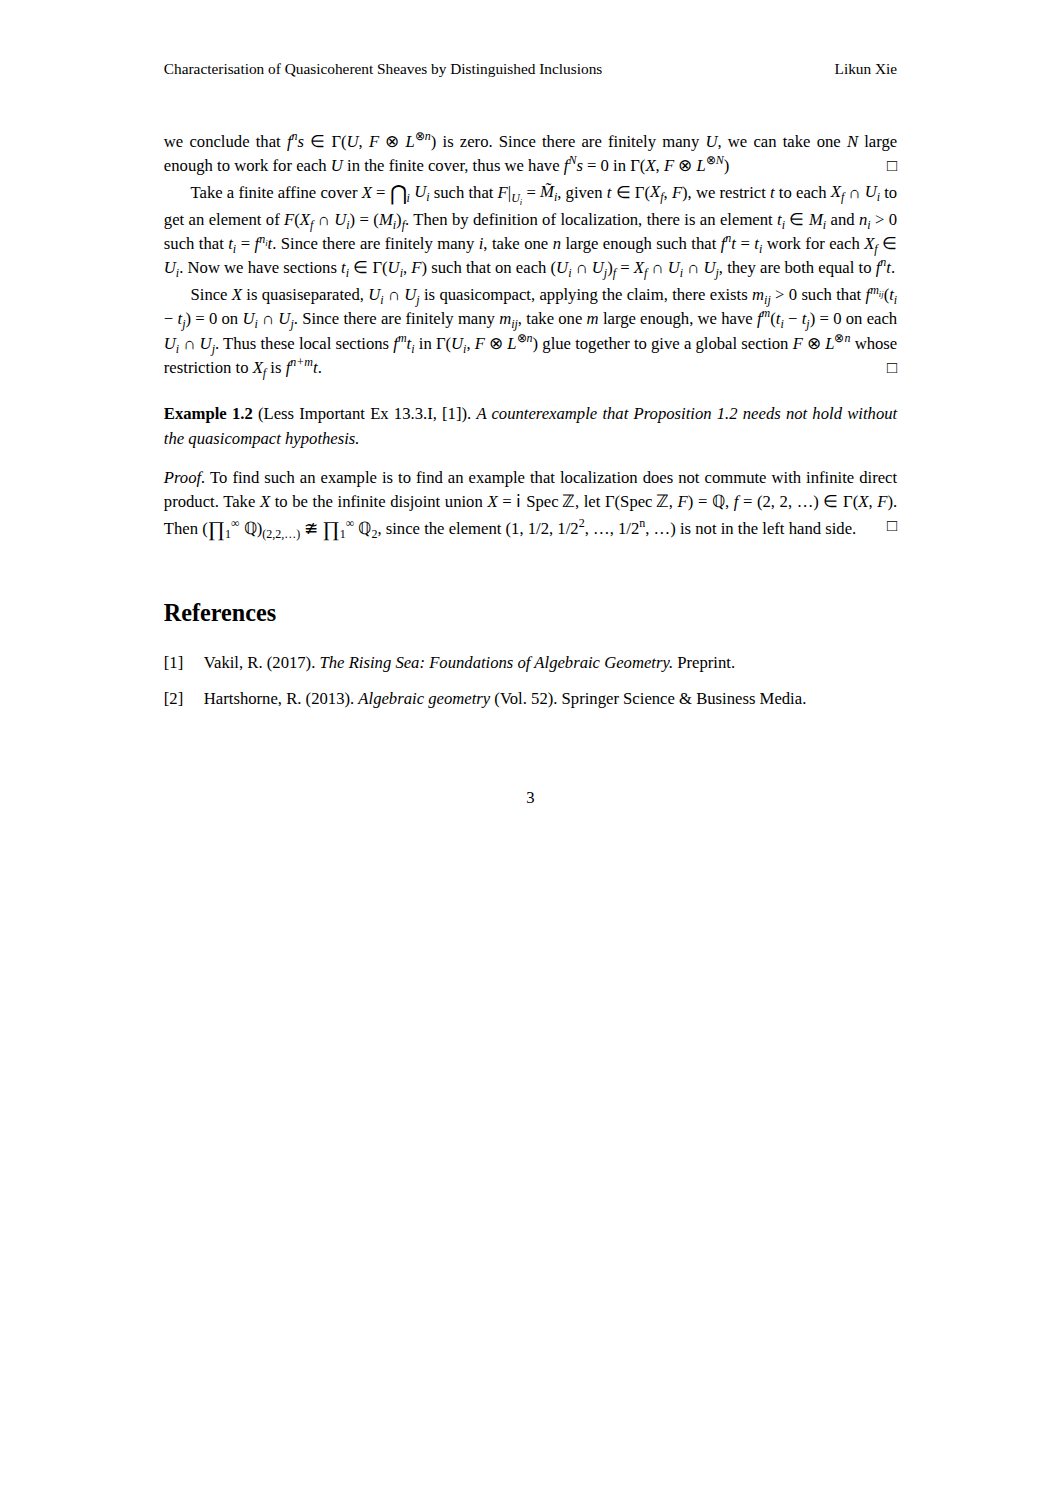Characterisation of Quasicoherent Sheaves by Distinguished Inclusions Likun Xie
we conclude that fns ∈ Γ(U, F ⊗ L⊗n) is zero. Since there are finitely many U, we can take one N large enough to work for each U in the finite cover, thus we have fNs = 0 in Γ(X, F ⊗ L⊗N)□
Take a finite affine cover X = ⋂i Ui such that F|Ui = M̃i, given t ∈ Γ(Xf, F), we restrict t to each Xf ∩ Ui to get an element of F(Xf ∩ Ui) = (Mi)f. Then by definition of localization, there is an element ti ∈ Mi and ni > 0 such that ti = fnit. Since there are finitely many i, take one n large enough such that fnt = ti work for each Xf ∈ Ui. Now we have sections ti ∈ Γ(Ui, F) such that on each (Ui ∩ Uj)f = Xf ∩ Ui ∩ Uj, they are both equal to fnt.
Since X is quasiseparated, Ui ∩ Uj is quasicompact, applying the claim, there exists mij > 0 such that fmij(ti − tj) = 0 on Ui ∩ Uj. Since there are finitely many mij, take one m large enough, we have fm(ti − tj) = 0 on each Ui ∩ Uj. Thus these local sections fmti in Γ(Ui, F ⊗ L⊗n) glue together to give a global section F ⊗ L⊗n whose restriction to Xf is fn+mt.□
Example 1.2 (Less Important Ex 13.3.I, [1]). A counterexample that Proposition 1.2 needs not hold without the quasicompact hypothesis.
Proof. To find such an example is to find an example that localization does not commute with infinite direct product. Take X to be the infinite disjoint union X = ⅰ Spec ℤ, let Γ(Spec ℤ, F) = ℚ, f = (2, 2, …) ∈ Γ(X, F). Then (∏1∞ ℚ)(2,2,…) ≇ ∏1∞ ℚ2, since the element (1, 1/2, 1/22, …, 1/2n, …) is not in the left hand side.□
References
[1] Vakil, R. (2017). The Rising Sea: Foundations of Algebraic Geometry. Preprint.
[2] Hartshorne, R. (2013). Algebraic geometry (Vol. 52). Springer Science & Business Media.
3